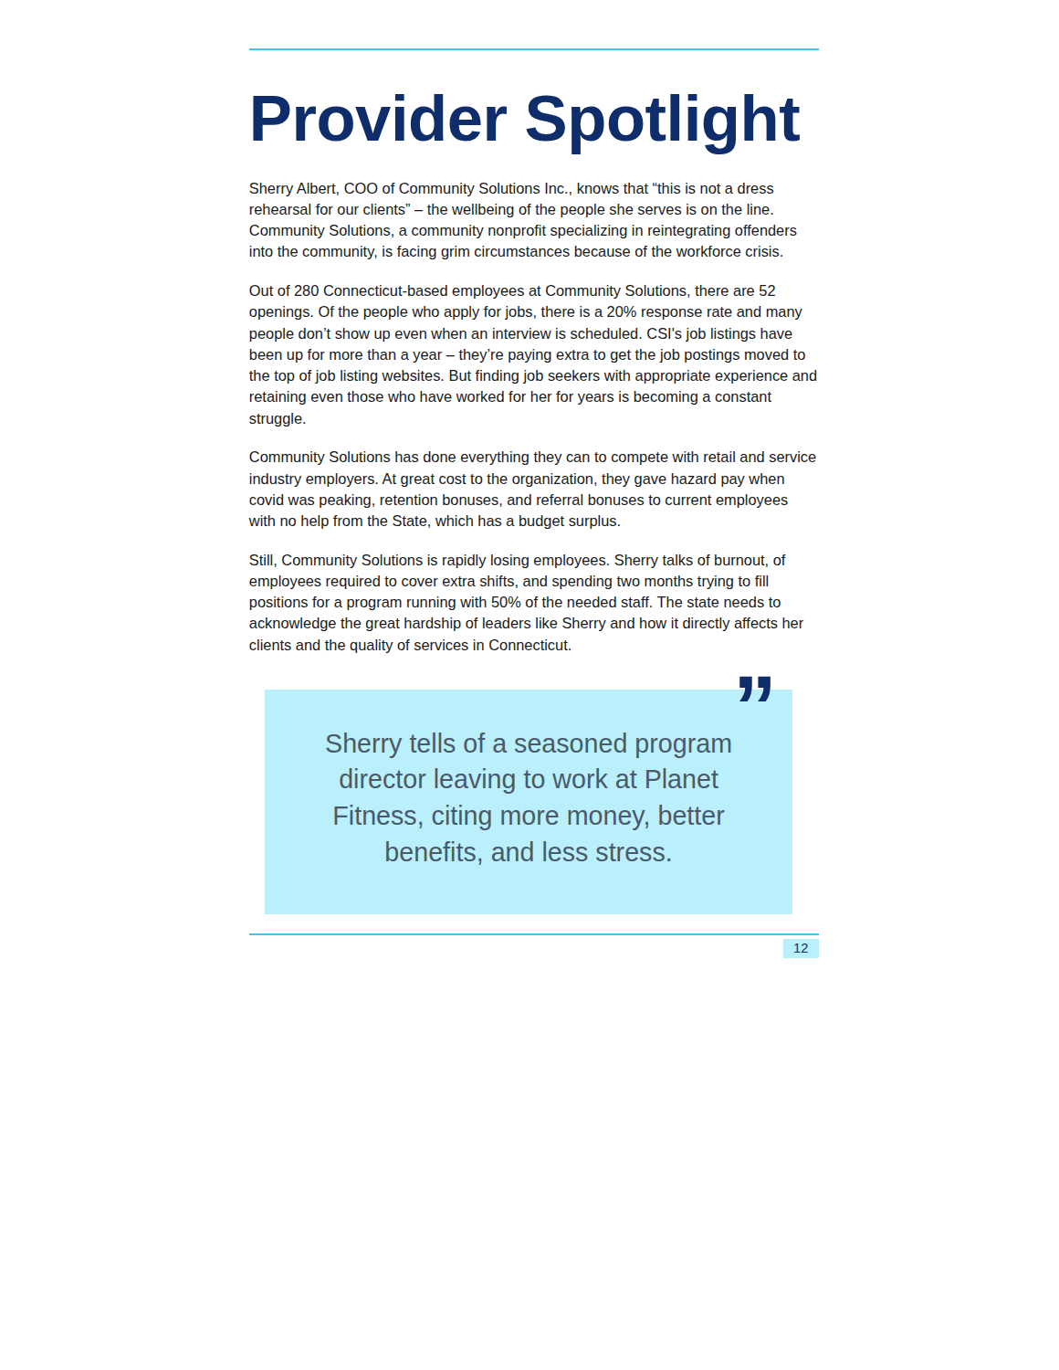Provider Spotlight
Sherry Albert, COO of Community Solutions Inc., knows that “this is not a dress rehearsal for our clients” – the wellbeing of the people she serves is on the line. Community Solutions, a community nonprofit specializing in reintegrating offenders into the community, is facing grim circumstances because of the workforce crisis.
Out of 280 Connecticut-based employees at Community Solutions, there are 52 openings. Of the people who apply for jobs, there is a 20% response rate and many people don’t show up even when an interview is scheduled. CSI's job listings have been up for more than a year – they’re paying extra to get the job postings moved to the top of job listing websites. But finding job seekers with appropriate experience and retaining even those who have worked for her for years is becoming a constant struggle.
Community Solutions has done everything they can to compete with retail and service industry employers. At great cost to the organization, they gave hazard pay when covid was peaking, retention bonuses, and referral bonuses to current employees with no help from the State, which has a budget surplus.
Still, Community Solutions is rapidly losing employees. Sherry talks of burnout, of employees required to cover extra shifts, and spending two months trying to fill positions for a program running with 50% of the needed staff. The state needs to acknowledge the great hardship of leaders like Sherry and how it directly affects her clients and the quality of services in Connecticut.
”
Sherry tells of a seasoned program director leaving to work at Planet Fitness, citing more money, better benefits, and less stress.
12